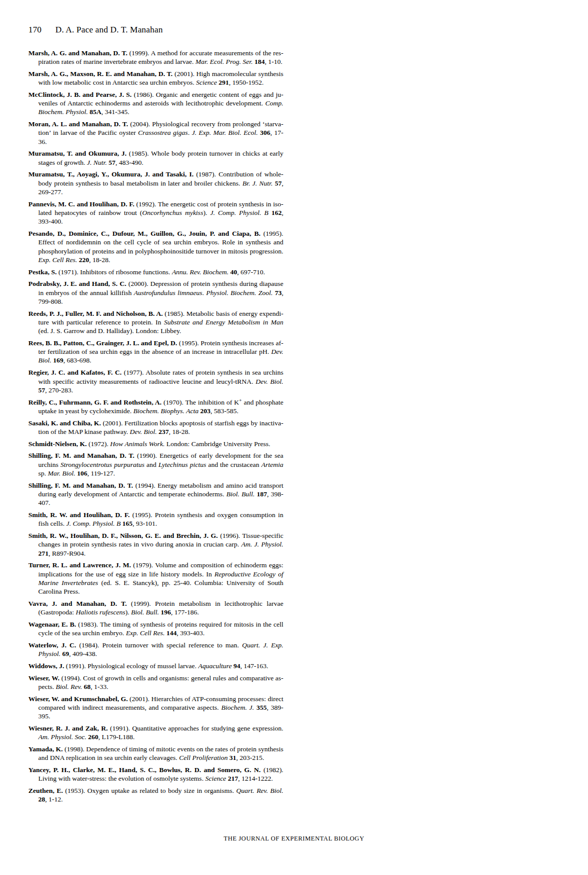170 D. A. Pace and D. T. Manahan
Marsh, A. G. and Manahan, D. T. (1999). A method for accurate measurements of the respiration rates of marine invertebrate embryos and larvae. Mar. Ecol. Prog. Ser. 184, 1-10.
Marsh, A. G., Maxson, R. E. and Manahan, D. T. (2001). High macromolecular synthesis with low metabolic cost in Antarctic sea urchin embryos. Science 291, 1950-1952.
McClintock, J. B. and Pearse, J. S. (1986). Organic and energetic content of eggs and juveniles of Antarctic echinoderms and asteroids with lecithotrophic development. Comp. Biochem. Physiol. 85A, 341-345.
Moran, A. L. and Manahan, D. T. (2004). Physiological recovery from prolonged ‘starvation’ in larvae of the Pacific oyster Crassostrea gigas. J. Exp. Mar. Biol. Ecol. 306, 17-36.
Muramatsu, T. and Okumura, J. (1985). Whole body protein turnover in chicks at early stages of growth. J. Nutr. 57, 483-490.
Muramatsu, T., Aoyagi, Y., Okumura, J. and Tasaki, I. (1987). Contribution of whole-body protein synthesis to basal metabolism in later and broiler chickens. Br. J. Nutr. 57, 269-277.
Pannevis, M. C. and Houlihan, D. F. (1992). The energetic cost of protein synthesis in isolated hepatocytes of rainbow trout (Oncorhynchus mykiss). J. Comp. Physiol. B 162, 393-400.
Pesando, D., Dominice, C., Dufour, M., Guillon, G., Jouin, P. and Ciapa, B. (1995). Effect of nordidemnin on the cell cycle of sea urchin embryos. Role in synthesis and phosphorylation of proteins and in polyphosphoinositide turnover in mitosis progression. Exp. Cell Res. 220, 18-28.
Pestka, S. (1971). Inhibitors of ribosome functions. Annu. Rev. Biochem. 40, 697-710.
Podrabsky, J. E. and Hand, S. C. (2000). Depression of protein synthesis during diapause in embryos of the annual killifish Austrofundulus limnaeus. Physiol. Biochem. Zool. 73, 799-808.
Reeds, P. J., Fuller, M. F. and Nicholson, B. A. (1985). Metabolic basis of energy expenditure with particular reference to protein. In Substrate and Energy Metabolism in Man (ed. J. S. Garrow and D. Halliday). London: Libbey.
Rees, B. B., Patton, C., Grainger, J. L. and Epel, D. (1995). Protein synthesis increases after fertilization of sea urchin eggs in the absence of an increase in intracellular pH. Dev. Biol. 169, 683-698.
Regier, J. C. and Kafatos, F. C. (1977). Absolute rates of protein synthesis in sea urchins with specific activity measurements of radioactive leucine and leucyl-tRNA. Dev. Biol. 57, 270-283.
Reilly, C., Fuhrmann, G. F. and Rothstein, A. (1970). The inhibition of K+ and phosphate uptake in yeast by cycloheximide. Biochem. Biophys. Acta 203, 583-585.
Sasaki, K. and Chiba, K. (2001). Fertilization blocks apoptosis of starfish eggs by inactivation of the MAP kinase pathway. Dev. Biol. 237, 18-28.
Schmidt-Nielsen, K. (1972). How Animals Work. London: Cambridge University Press.
Shilling, F. M. and Manahan, D. T. (1990). Energetics of early development for the sea urchins Strongylocentrotus purpuratus and Lytechinus pictus and the crustacean Artemia sp. Mar. Biol. 106, 119-127.
Shilling, F. M. and Manahan, D. T. (1994). Energy metabolism and amino acid transport during early development of Antarctic and temperate echinoderms. Biol. Bull. 187, 398-407.
Smith, R. W. and Houlihan, D. F. (1995). Protein synthesis and oxygen consumption in fish cells. J. Comp. Physiol. B 165, 93-101.
Smith, R. W., Houlihan, D. F., Nilsson, G. E. and Brechin, J. G. (1996). Tissue-specific changes in protein synthesis rates in vivo during anoxia in crucian carp. Am. J. Physiol. 271, R897-R904.
Turner, R. L. and Lawrence, J. M. (1979). Volume and composition of echinoderm eggs: implications for the use of egg size in life history models. In Reproductive Ecology of Marine Invertebrates (ed. S. E. Stancyk), pp. 25-40. Columbia: University of South Carolina Press.
Vavra, J. and Manahan, D. T. (1999). Protein metabolism in lecithotrophic larvae (Gastropoda: Haliotis rufescens). Biol. Bull. 196, 177-186.
Wagenaar, E. B. (1983). The timing of synthesis of proteins required for mitosis in the cell cycle of the sea urchin embryo. Exp. Cell Res. 144, 393-403.
Waterlow, J. C. (1984). Protein turnover with special reference to man. Quart. J. Exp. Physiol. 69, 409-438.
Widdows, J. (1991). Physiological ecology of mussel larvae. Aquaculture 94, 147-163.
Wieser, W. (1994). Cost of growth in cells and organisms: general rules and comparative aspects. Biol. Rev. 68, 1-33.
Wieser, W. and Krumschnabel, G. (2001). Hierarchies of ATP-consuming processes: direct compared with indirect measurements, and comparative aspects. Biochem. J. 355, 389-395.
Wiesner, R. J. and Zak, R. (1991). Quantitative approaches for studying gene expression. Am. Physiol. Soc. 260, L179-L188.
Yamada, K. (1998). Dependence of timing of mitotic events on the rates of protein synthesis and DNA replication in sea urchin early cleavages. Cell Proliferation 31, 203-215.
Yancey, P. H., Clarke, M. E., Hand, S. C., Bowlus, R. D. and Somero, G. N. (1982). Living with water-stress: the evolution of osmolyte systems. Science 217, 1214-1222.
Zeuthen, E. (1953). Oxygen uptake as related to body size in organisms. Quart. Rev. Biol. 28, 1-12.
THE JOURNAL OF EXPERIMENTAL BIOLOGY